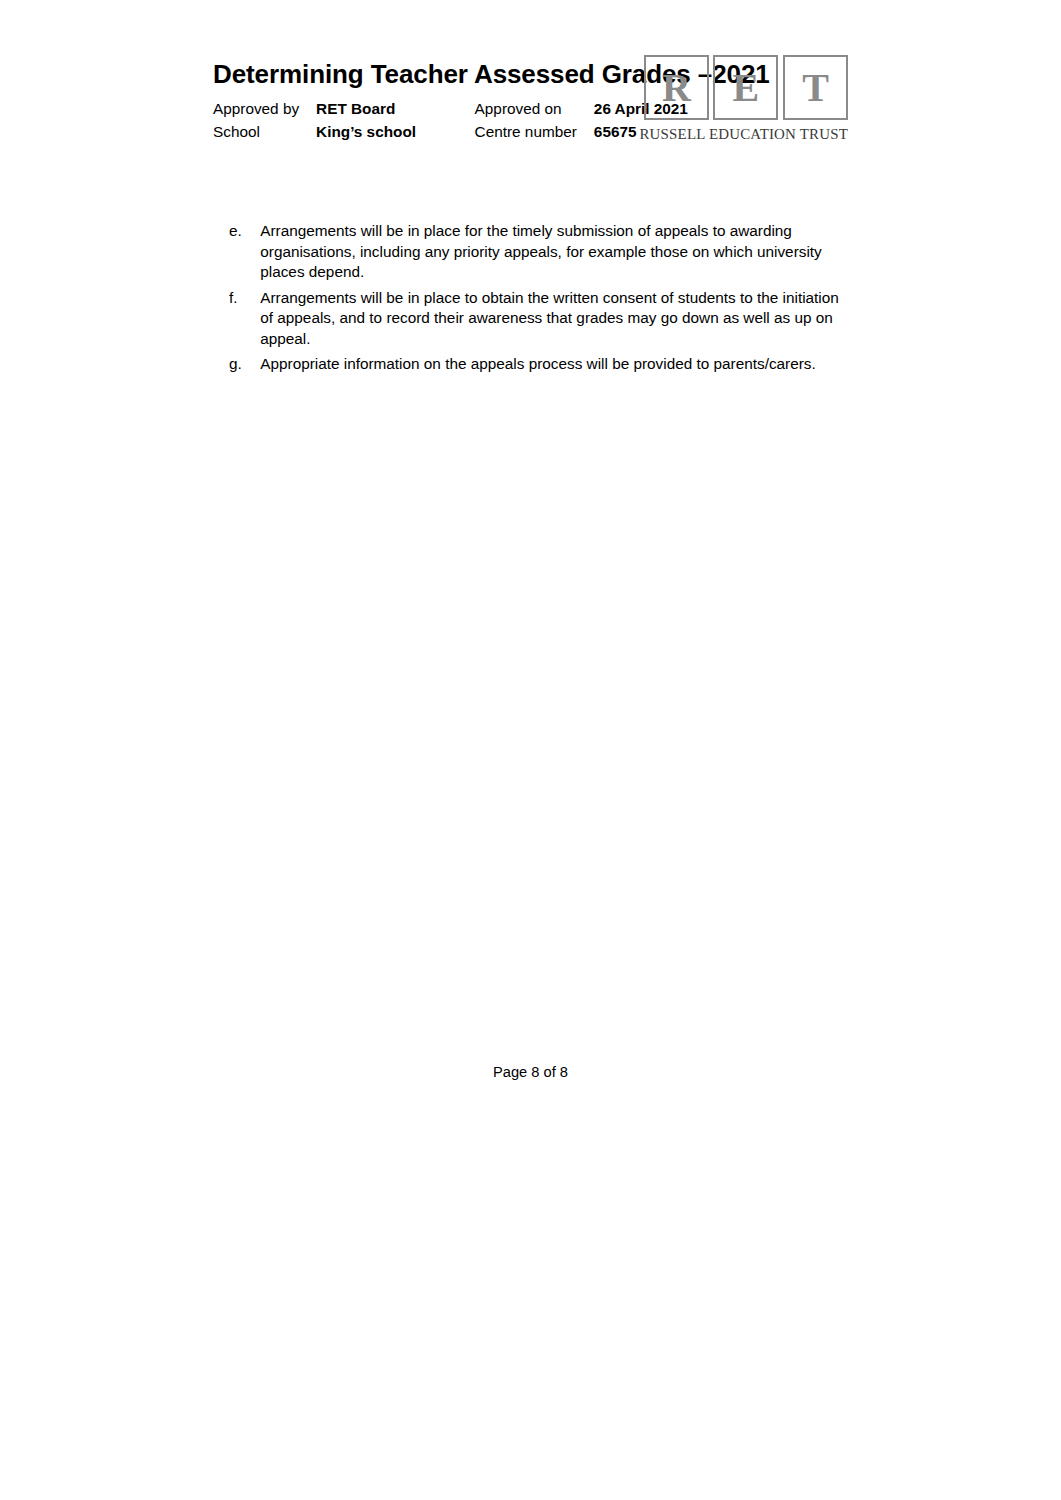RET
RUSSELL EDUCATION TRUST
Determining Teacher Assessed Grades –2021
| Approved by | RET Board | Approved on | 26 April 2021 |
| School | King’s school | Centre number | 65675 |
e. Arrangements will be in place for the timely submission of appeals to awarding organisations, including any priority appeals, for example those on which university places depend.
f. Arrangements will be in place to obtain the written consent of students to the initiation of appeals, and to record their awareness that grades may go down as well as up on appeal.
g. Appropriate information on the appeals process will be provided to parents/carers.
Page 8 of 8